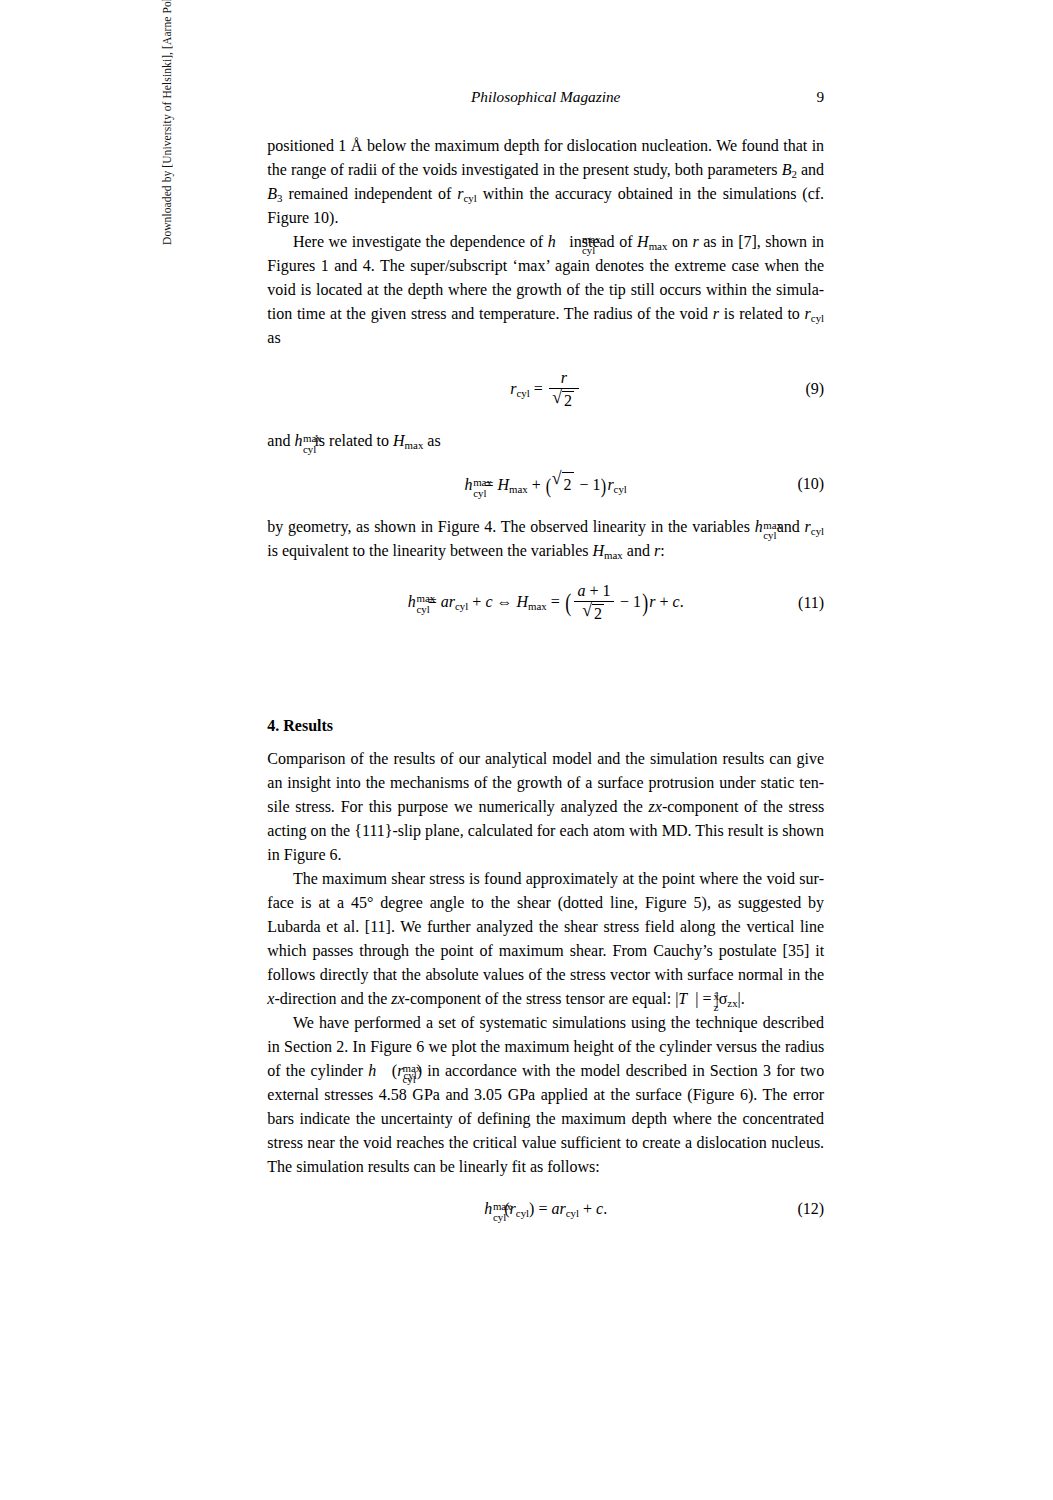Downloaded by [University of Helsinki], [Aarne Pohjonen] at 01:15 16 July 2012
Philosophical Magazine 9
positioned 1 Å below the maximum depth for dislocation nucleation. We found that in the range of radii of the voids investigated in the present study, both parameters B2 and B3 remained independent of rcyl within the accuracy obtained in the simulations (cf. Figure 10).
Here we investigate the dependence of hmaxcyl instead of Hmax on r as in [7], shown in Figures 1 and 4. The super/subscript ‘max’ again denotes the extreme case when the void is located at the depth where the growth of the tip still occurs within the simulation time at the given stress and temperature. The radius of the void r is related to rcyl as
rcyl = r 2 (9)
and hmaxcyl is related to Hmax as
hmaxcyl = Hmax + (2 − 1) rcyl (10)
by geometry, as shown in Figure 4. The observed linearity in the variables hmaxcyl and rcyl is equivalent to the linearity between the variables Hmax and r:
hmaxcyl = arcyl + c ⇔ Hmax = (a + 12 − 1) r + c. (11)
4. Results
Comparison of the results of our analytical model and the simulation results can give an insight into the mechanisms of the growth of a surface protrusion under static tensile stress. For this purpose we numerically analyzed the zx-component of the stress acting on the {111}-slip plane, calculated for each atom with MD. This result is shown in Figure 6.
The maximum shear stress is found approximately at the point where the void surface is at a 45° degree angle to the shear (dotted line, Figure 5), as suggested by Lubarda et al. [11]. We further analyzed the shear stress field along the vertical line which passes through the point of maximum shear. From Cauchy’s postulate [35] it follows directly that the absolute values of the stress vector with surface normal in the x-direction and the zx-component of the stress tensor are equal: |Tx̂z | = |σzx|.
We have performed a set of systematic simulations using the technique described in Section 2. In Figure 6 we plot the maximum height of the cylinder versus the radius of the cylinder hmaxcyl (rcyl) in accordance with the model described in Section 3 for two external stresses 4.58 GPa and 3.05 GPa applied at the surface (Figure 6). The error bars indicate the uncertainty of defining the maximum depth where the concentrated stress near the void reaches the critical value sufficient to create a dislocation nucleus. The simulation results can be linearly fit as follows:
hmaxcyl (rcyl) = arcyl + c. (12)